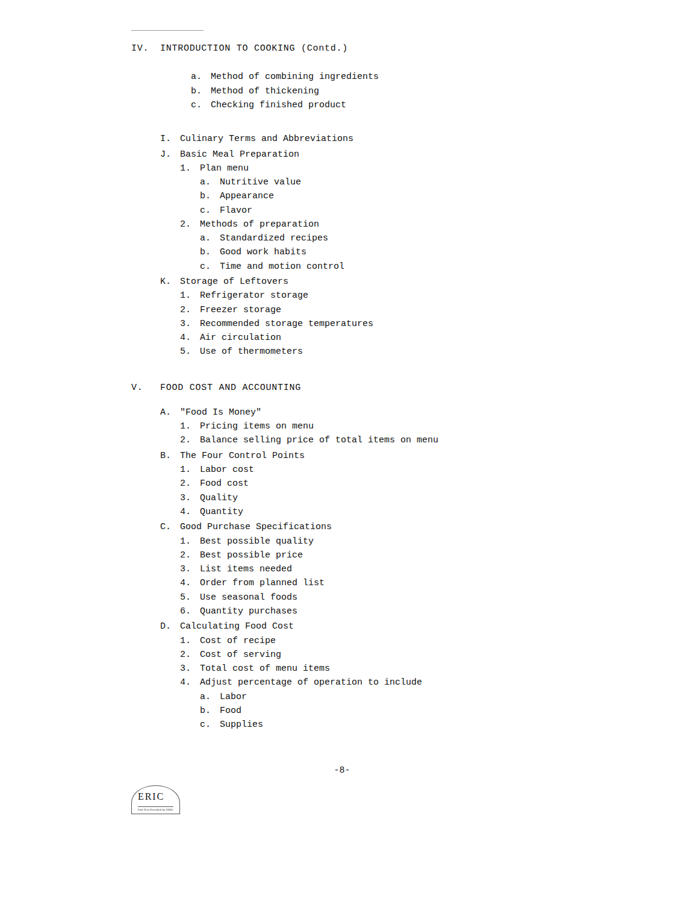IV. INTRODUCTION TO COOKING (Contd.)
a. Method of combining ingredients
b. Method of thickening
c. Checking finished product
I. Culinary Terms and Abbreviations
J. Basic Meal Preparation
1. Plan menu
a. Nutritive value
b. Appearance
c. Flavor
2. Methods of preparation
a. Standardized recipes
b. Good work habits
c. Time and motion control
K. Storage of Leftovers
1. Refrigerator storage
2. Freezer storage
3. Recommended storage temperatures
4. Air circulation
5. Use of thermometers
V. FOOD COST AND ACCOUNTING
A."Food Is Money"
1. Pricing items on menu
2. Balance selling price of total items on menu
B. The Four Control Points
1. Labor cost
2. Food cost
3. Quality
4. Quantity
C. Good Purchase Specifications
1. Best possible quality
2. Best possible price
3. List items needed
4. Order from planned list
5. Use seasonal foods
6. Quantity purchases
D. Calculating Food Cost
1. Cost of recipe
2. Cost of serving
3. Total cost of menu items
4. Adjust percentage of operation to include
a. Labor
b. Food
c. Supplies
-8-
ERICFull Text Provided by ERIC